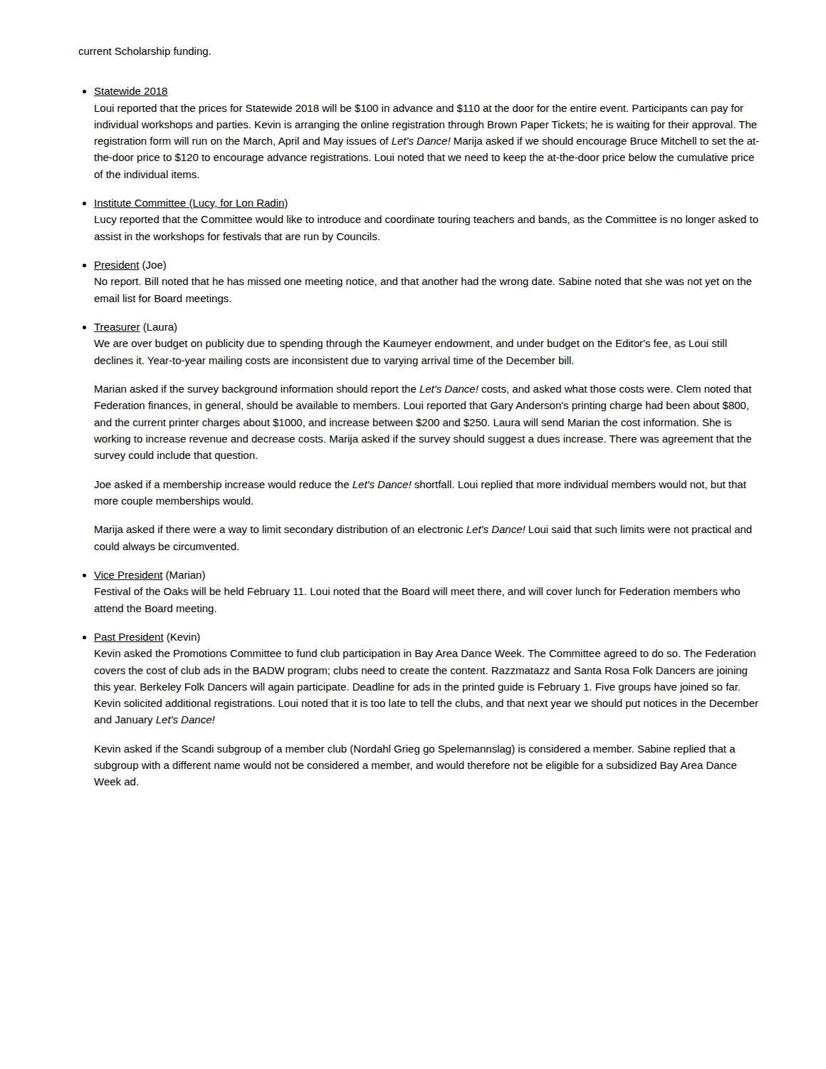current Scholarship funding.
Statewide 2018
Loui reported that the prices for Statewide 2018 will be $100 in advance and $110 at the door for the entire event. Participants can pay for individual workshops and parties. Kevin is arranging the online registration through Brown Paper Tickets; he is waiting for their approval. The registration form will run on the March, April and May issues of Let's Dance! Marija asked if we should encourage Bruce Mitchell to set the at-the-door price to $120 to encourage advance registrations. Loui noted that we need to keep the at-the-door price below the cumulative price of the individual items.
Institute Committee (Lucy, for Lon Radin)
Lucy reported that the Committee would like to introduce and coordinate touring teachers and bands, as the Committee is no longer asked to assist in the workshops for festivals that are run by Councils.
President (Joe)
No report. Bill noted that he has missed one meeting notice, and that another had the wrong date. Sabine noted that she was not yet on the email list for Board meetings.
Treasurer (Laura)
We are over budget on publicity due to spending through the Kaumeyer endowment, and under budget on the Editor's fee, as Loui still declines it. Year-to-year mailing costs are inconsistent due to varying arrival time of the December bill.
Marian asked if the survey background information should report the Let's Dance! costs, and asked what those costs were. Clem noted that Federation finances, in general, should be available to members. Loui reported that Gary Anderson's printing charge had been about $800, and the current printer charges about $1000, and increase between $200 and $250. Laura will send Marian the cost information. She is working to increase revenue and decrease costs. Marija asked if the survey should suggest a dues increase. There was agreement that the survey could include that question.
Joe asked if a membership increase would reduce the Let's Dance! shortfall. Loui replied that more individual members would not, but that more couple memberships would.
Marija asked if there were a way to limit secondary distribution of an electronic Let's Dance! Loui said that such limits were not practical and could always be circumvented.
Vice President (Marian)
Festival of the Oaks will be held February 11. Loui noted that the Board will meet there, and will cover lunch for Federation members who attend the Board meeting.
Past President (Kevin)
Kevin asked the Promotions Committee to fund club participation in Bay Area Dance Week. The Committee agreed to do so. The Federation covers the cost of club ads in the BADW program; clubs need to create the content. Razzmatazz and Santa Rosa Folk Dancers are joining this year. Berkeley Folk Dancers will again participate. Deadline for ads in the printed guide is February 1. Five groups have joined so far. Kevin solicited additional registrations. Loui noted that it is too late to tell the clubs, and that next year we should put notices in the December and January Let's Dance!
Kevin asked if the Scandi subgroup of a member club (Nordahl Grieg go Spelemannslag) is considered a member. Sabine replied that a subgroup with a different name would not be considered a member, and would therefore not be eligible for a subsidized Bay Area Dance Week ad.